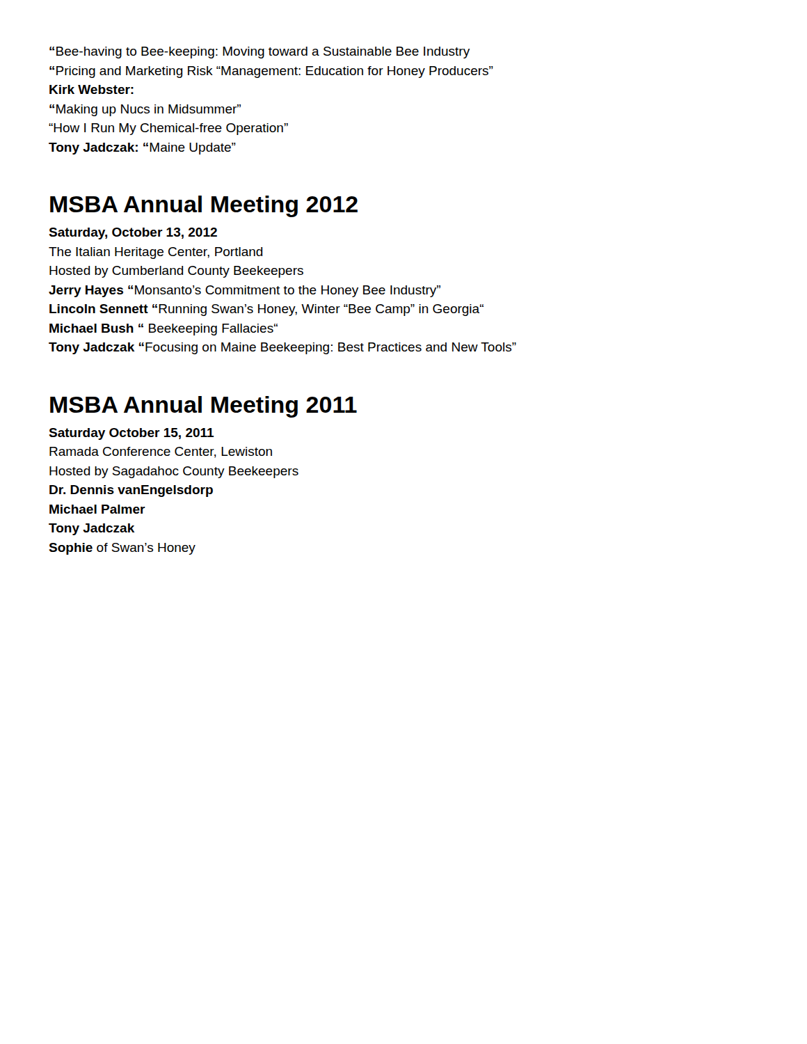“Bee-having to Bee-keeping: Moving toward a Sustainable Bee Industry
“Pricing and Marketing Risk “Management: Education for Honey Producers”
Kirk Webster:
“Making up Nucs in Midsummer”
“How I Run My Chemical-free Operation”
Tony Jadczak: “Maine Update”
MSBA Annual Meeting 2012
Saturday, October 13, 2012
The Italian Heritage Center, Portland
Hosted by Cumberland County Beekeepers
Jerry Hayes “Monsanto’s Commitment to the Honey Bee Industry”
Lincoln Sennett “Running Swan’s Honey, Winter “Bee Camp” in Georgia“
Michael Bush “ Beekeeping Fallacies“
Tony Jadczak “Focusing on Maine Beekeeping: Best Practices and New Tools”
MSBA Annual Meeting 2011
Saturday October 15, 2011
Ramada Conference Center, Lewiston
Hosted by Sagadahoc County Beekeepers
Dr. Dennis vanEngelsdorp
Michael Palmer
Tony Jadczak
Sophie of Swan’s Honey